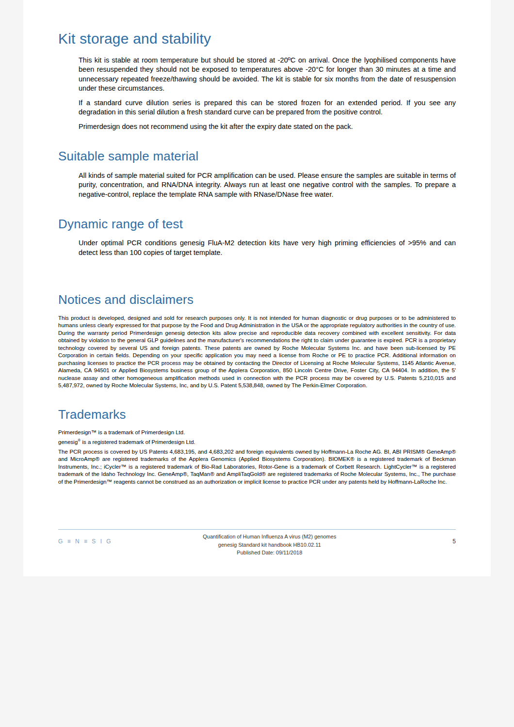Kit storage and stability
This kit is stable at room temperature but should be stored at -20ºC on arrival. Once the lyophilised components have been resuspended they should not be exposed to temperatures above -20°C for longer than 30 minutes at a time and unnecessary repeated freeze/thawing should be avoided. The kit is stable for six months from the date of resuspension under these circumstances.
If a standard curve dilution series is prepared this can be stored frozen for an extended period. If you see any degradation in this serial dilution a fresh standard curve can be prepared from the positive control.
Primerdesign does not recommend using the kit after the expiry date stated on the pack.
Suitable sample material
All kinds of sample material suited for PCR amplification can be used. Please ensure the samples are suitable in terms of purity, concentration, and RNA/DNA integrity. Always run at least one negative control with the samples. To prepare a negative-control, replace the template RNA sample with RNase/DNase free water.
Dynamic range of test
Under optimal PCR conditions genesig FluA-M2 detection kits have very high priming efficiencies of >95% and can detect less than 100 copies of target template.
Notices and disclaimers
This product is developed, designed and sold for research purposes only. It is not intended for human diagnostic or drug purposes or to be administered to humans unless clearly expressed for that purpose by the Food and Drug Administration in the USA or the appropriate regulatory authorities in the country of use. During the warranty period Primerdesign genesig detection kits allow precise and reproducible data recovery combined with excellent sensitivity. For data obtained by violation to the general GLP guidelines and the manufacturer's recommendations the right to claim under guarantee is expired. PCR is a proprietary technology covered by several US and foreign patents. These patents are owned by Roche Molecular Systems Inc. and have been sub-licensed by PE Corporation in certain fields. Depending on your specific application you may need a license from Roche or PE to practice PCR. Additional information on purchasing licenses to practice the PCR process may be obtained by contacting the Director of Licensing at Roche Molecular Systems, 1145 Atlantic Avenue, Alameda, CA 94501 or Applied Biosystems business group of the Applera Corporation, 850 Lincoln Centre Drive, Foster City, CA 94404. In addition, the 5' nuclease assay and other homogeneous amplification methods used in connection with the PCR process may be covered by U.S. Patents 5,210,015 and 5,487,972, owned by Roche Molecular Systems, Inc, and by U.S. Patent 5,538,848, owned by The Perkin-Elmer Corporation.
Trademarks
Primerdesign™ is a trademark of Primerdesign Ltd.
genesig® is a registered trademark of Primerdesign Ltd.
The PCR process is covered by US Patents 4,683,195, and 4,683,202 and foreign equivalents owned by Hoffmann-La Roche AG. BI, ABI PRISM® GeneAmp® and MicroAmp® are registered trademarks of the Applera Genomics (Applied Biosystems Corporation). BIOMEK® is a registered trademark of Beckman Instruments, Inc.; iCycler™ is a registered trademark of Bio-Rad Laboratories, Rotor-Gene is a trademark of Corbett Research. LightCycler™ is a registered trademark of the Idaho Technology Inc. GeneAmp®, TaqMan® and AmpliTaqGold® are registered trademarks of Roche Molecular Systems, Inc., The purchase of the Primerdesign™ reagents cannot be construed as an authorization or implicit license to practice PCR under any patents held by Hoffmann-LaRoche Inc.
G ≡ N ≡ S I G
Quantification of Human Influenza A virus (M2) genomes
genesig Standard kit handbook HB10.02.11
Published Date: 09/11/2018
5